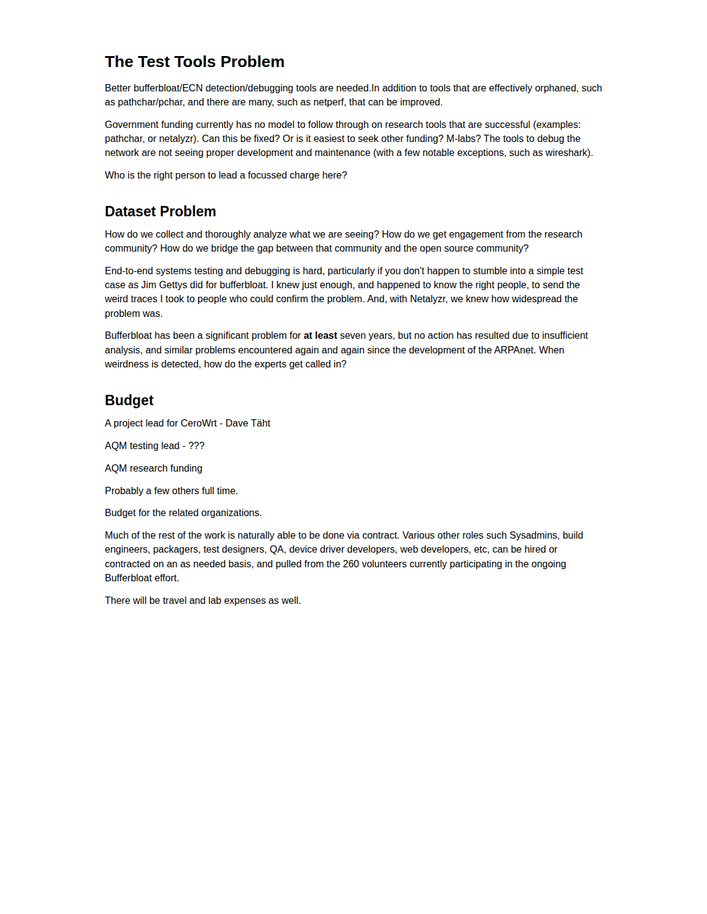The Test Tools Problem
Better bufferbloat/ECN detection/debugging tools are needed.In addition to tools that are effectively orphaned, such as pathchar/pchar, and there are many, such as netperf, that can be improved.
Government funding currently has no model to follow through on research tools that are successful (examples: pathchar, or netalyzr). Can this be fixed? Or is it easiest to seek other funding? M-labs? The tools to debug the network are not seeing proper development and maintenance (with a few notable exceptions, such as wireshark).
Who is the right person to lead a focussed charge here?
Dataset Problem
How do we collect and thoroughly analyze what we are seeing? How do we get engagement from the research community? How do we bridge the gap between that community and the open source community?
End-to-end systems testing and debugging is hard, particularly if you don't happen to stumble into a simple test case as Jim Gettys did for bufferbloat. I knew just enough, and happened to know the right people, to send the weird traces I took to people who could confirm the problem. And, with Netalyzr, we knew how widespread the problem was.
Bufferbloat has been a significant problem for at least seven years, but no action has resulted due to insufficient analysis, and similar problems encountered again and again since the development of the ARPAnet. When weirdness is detected, how do the experts get called in?
Budget
A project lead for CeroWrt - Dave Täht
AQM testing lead - ???
AQM research funding
Probably a few others full time.
Budget for the related organizations.
Much of the rest of the work is naturally able to be done via contract. Various other roles such Sysadmins, build engineers, packagers, test designers, QA, device driver developers, web developers, etc, can be hired or contracted on an as needed basis, and pulled from the 260 volunteers currently participating in the ongoing Bufferbloat effort.
There will be travel and lab expenses as well.